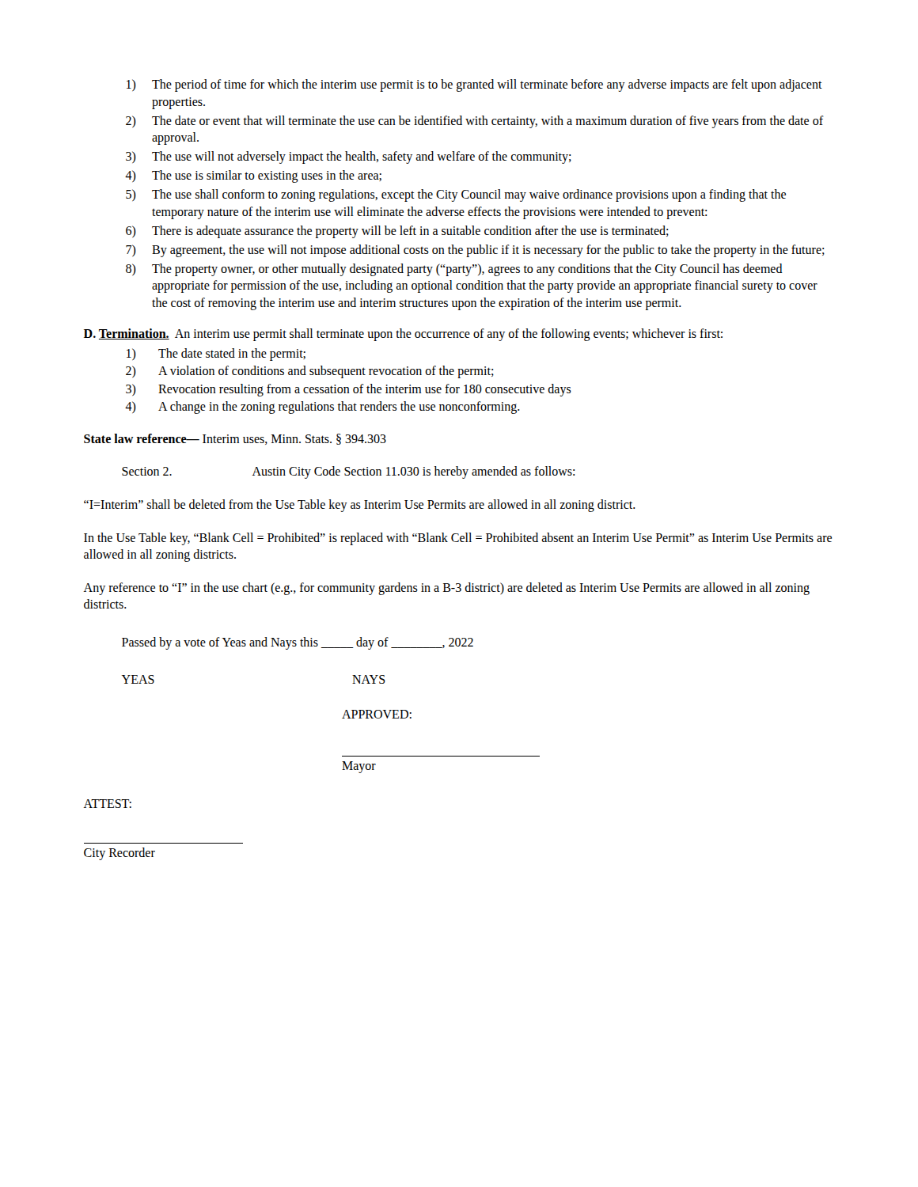1) The period of time for which the interim use permit is to be granted will terminate before any adverse impacts are felt upon adjacent properties.
2) The date or event that will terminate the use can be identified with certainty, with a maximum duration of five years from the date of approval.
3) The use will not adversely impact the health, safety and welfare of the community;
4) The use is similar to existing uses in the area;
5) The use shall conform to zoning regulations, except the City Council may waive ordinance provisions upon a finding that the temporary nature of the interim use will eliminate the adverse effects the provisions were intended to prevent:
6) There is adequate assurance the property will be left in a suitable condition after the use is terminated;
7) By agreement, the use will not impose additional costs on the public if it is necessary for the public to take the property in the future;
8) The property owner, or other mutually designated party (“party”), agrees to any conditions that the City Council has deemed appropriate for permission of the use, including an optional condition that the party provide an appropriate financial surety to cover the cost of removing the interim use and interim structures upon the expiration of the interim use permit.
D. Termination. An interim use permit shall terminate upon the occurrence of any of the following events; whichever is first:
1) The date stated in the permit;
2) A violation of conditions and subsequent revocation of the permit;
3) Revocation resulting from a cessation of the interim use for 180 consecutive days
4) A change in the zoning regulations that renders the use nonconforming.
State law reference— Interim uses, Minn. Stats. § 394.303
Section 2. Austin City Code Section 11.030 is hereby amended as follows:
“I=Interim” shall be deleted from the Use Table key as Interim Use Permits are allowed in all zoning district.
In the Use Table key, “Blank Cell = Prohibited” is replaced with “Blank Cell = Prohibited absent an Interim Use Permit” as Interim Use Permits are allowed in all zoning districts.
Any reference to “I” in the use chart (e.g., for community gardens in a B-3 district) are deleted as Interim Use Permits are allowed in all zoning districts.
Passed by a vote of Yeas and Nays this _____ day of ________, 2022
YEASNAYS
APPROVED:
Mayor
ATTEST:
City Recorder